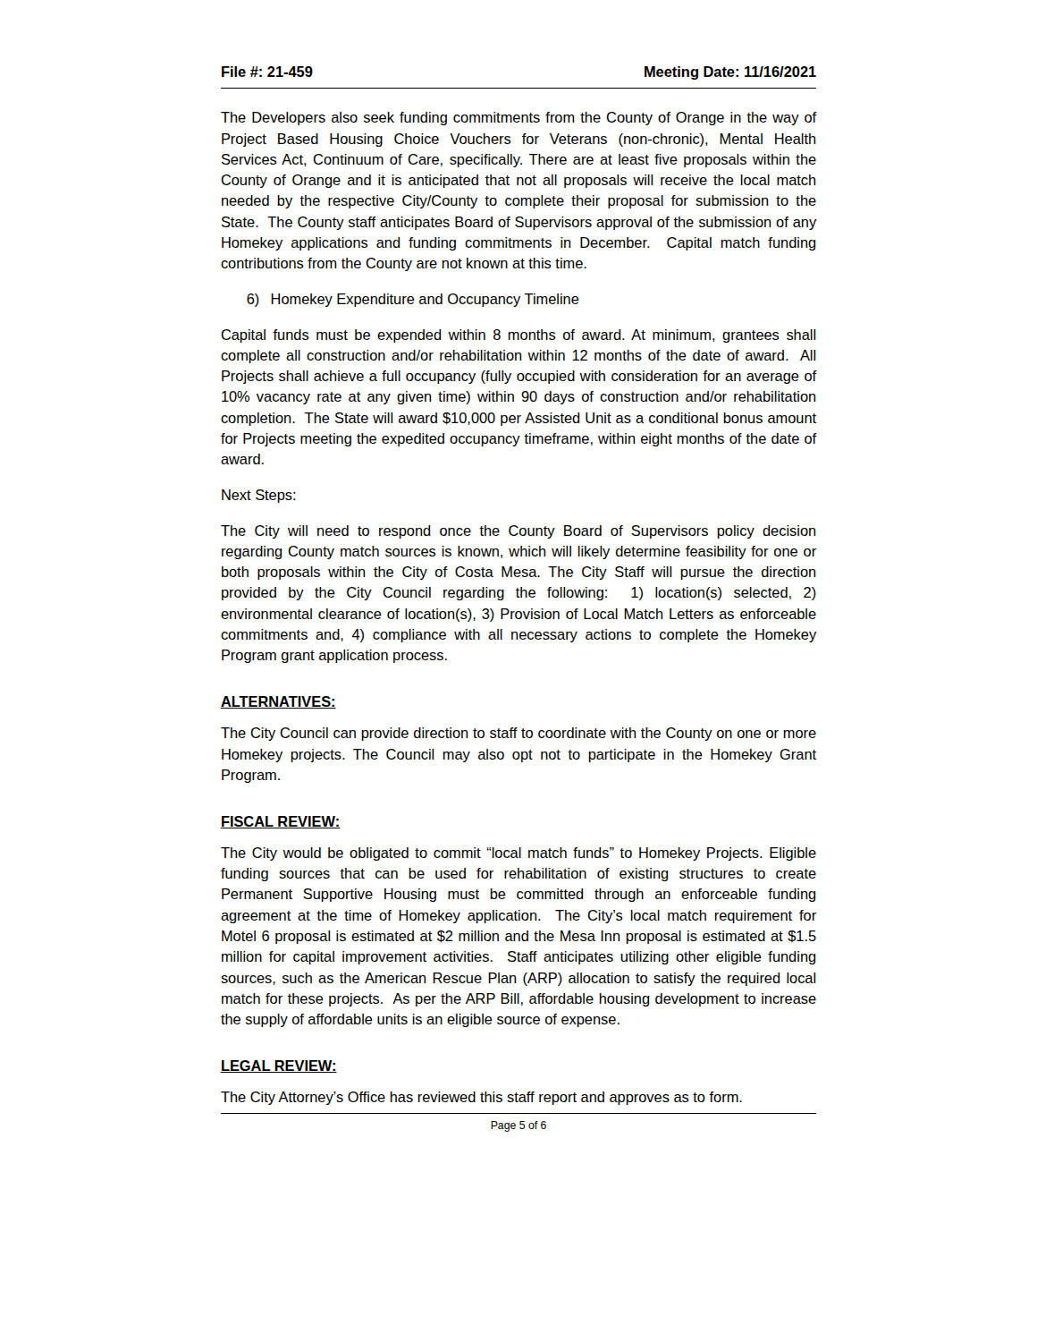File #: 21-459
Meeting Date: 11/16/2021
The Developers also seek funding commitments from the County of Orange in the way of Project Based Housing Choice Vouchers for Veterans (non-chronic), Mental Health Services Act, Continuum of Care, specifically. There are at least five proposals within the County of Orange and it is anticipated that not all proposals will receive the local match needed by the respective City/County to complete their proposal for submission to the State. The County staff anticipates Board of Supervisors approval of the submission of any Homekey applications and funding commitments in December. Capital match funding contributions from the County are not known at this time.
6) Homekey Expenditure and Occupancy Timeline
Capital funds must be expended within 8 months of award. At minimum, grantees shall complete all construction and/or rehabilitation within 12 months of the date of award. All Projects shall achieve a full occupancy (fully occupied with consideration for an average of 10% vacancy rate at any given time) within 90 days of construction and/or rehabilitation completion. The State will award $10,000 per Assisted Unit as a conditional bonus amount for Projects meeting the expedited occupancy timeframe, within eight months of the date of award.
Next Steps:
The City will need to respond once the County Board of Supervisors policy decision regarding County match sources is known, which will likely determine feasibility for one or both proposals within the City of Costa Mesa. The City Staff will pursue the direction provided by the City Council regarding the following: 1) location(s) selected, 2) environmental clearance of location(s), 3) Provision of Local Match Letters as enforceable commitments and, 4) compliance with all necessary actions to complete the Homekey Program grant application process.
ALTERNATIVES:
The City Council can provide direction to staff to coordinate with the County on one or more Homekey projects. The Council may also opt not to participate in the Homekey Grant Program.
FISCAL REVIEW:
The City would be obligated to commit “local match funds” to Homekey Projects. Eligible funding sources that can be used for rehabilitation of existing structures to create Permanent Supportive Housing must be committed through an enforceable funding agreement at the time of Homekey application. The City’s local match requirement for Motel 6 proposal is estimated at $2 million and the Mesa Inn proposal is estimated at $1.5 million for capital improvement activities. Staff anticipates utilizing other eligible funding sources, such as the American Rescue Plan (ARP) allocation to satisfy the required local match for these projects. As per the ARP Bill, affordable housing development to increase the supply of affordable units is an eligible source of expense.
LEGAL REVIEW:
The City Attorney’s Office has reviewed this staff report and approves as to form.
Page 5 of 6